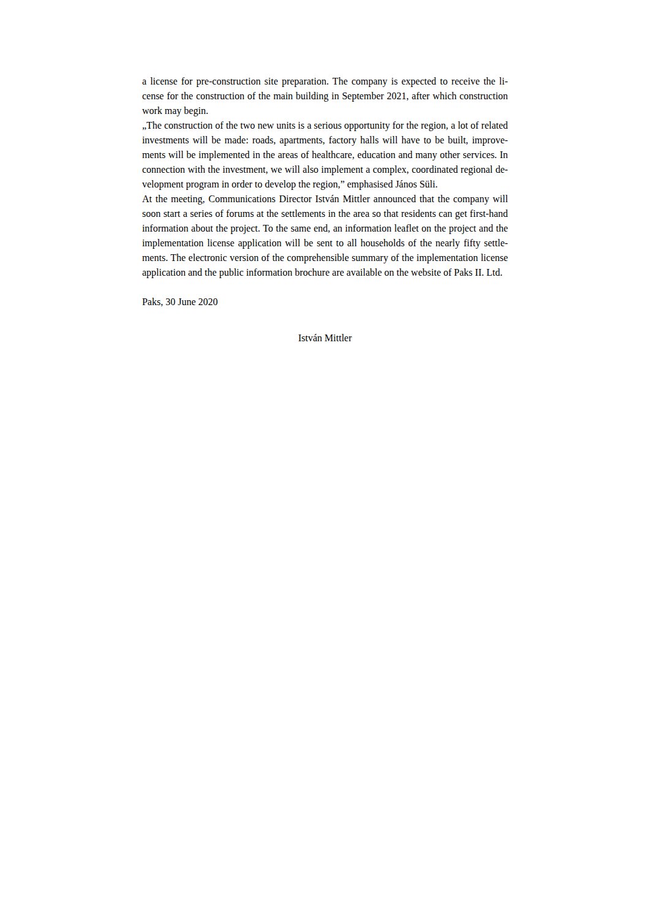a license for pre-construction site preparation. The company is expected to receive the license for the construction of the main building in September 2021, after which construction work may begin.
„The construction of the two new units is a serious opportunity for the region, a lot of related investments will be made: roads, apartments, factory halls will have to be built, improvements will be implemented in the areas of healthcare, education and many other services. In connection with the investment, we will also implement a complex, coordinated regional development program in order to develop the region,” emphasised János Süli.
At the meeting, Communications Director István Mittler announced that the company will soon start a series of forums at the settlements in the area so that residents can get first-hand information about the project. To the same end, an information leaflet on the project and the implementation license application will be sent to all households of the nearly fifty settlements. The electronic version of the comprehensible summary of the implementation license application and the public information brochure are available on the website of Paks II. Ltd.
Paks, 30 June 2020
István Mittler